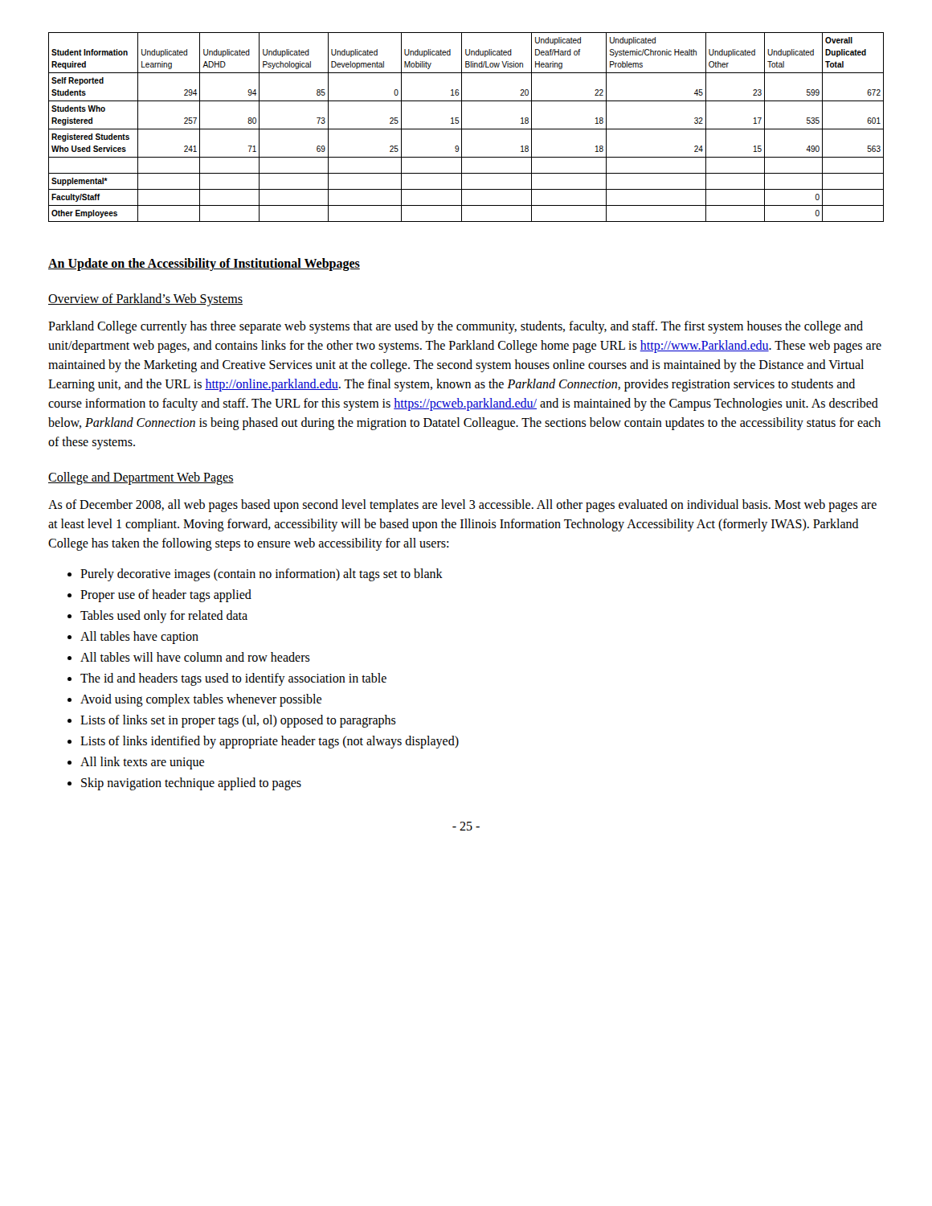Student disability services data by category
| Student Information Required | Unduplicated Learning | Unduplicated ADHD | Unduplicated Psychological | Unduplicated Developmental | Unduplicated Mobility | Unduplicated Blind/Low Vision | Unduplicated Deaf/Hard of Hearing | Unduplicated Systemic/Chronic Health Problems | Unduplicated Other | Unduplicated Total | Overall Duplicated Total |
| --- | --- | --- | --- | --- | --- | --- | --- | --- | --- | --- | --- |
| Self Reported Students | 294 | 94 | 85 | 0 | 16 | 20 | 22 | 45 | 23 | 599 | 672 |
| Students Who Registered | 257 | 80 | 73 | 25 | 15 | 18 | 18 | 32 | 17 | 535 | 601 |
| Registered Students Who Used Services | 241 | 71 | 69 | 25 | 9 | 18 | 18 | 24 | 15 | 490 | 563 |
| Supplemental* | | | | | | | | | | | |
| Faculty/Staff | | | | | | | | | | 0 | |
| Other Employees | | | | | | | | | | 0 | |
An Update on the Accessibility of Institutional Webpages
Overview of Parkland’s Web Systems
Parkland College currently has three separate web systems that are used by the community, students, faculty, and staff. The first system houses the college and unit/department web pages, and contains links for the other two systems. The Parkland College home page URL is http://www.Parkland.edu. These web pages are maintained by the Marketing and Creative Services unit at the college. The second system houses online courses and is maintained by the Distance and Virtual Learning unit, and the URL is http://online.parkland.edu. The final system, known as the Parkland Connection, provides registration services to students and course information to faculty and staff. The URL for this system is https://pcweb.parkland.edu/ and is maintained by the Campus Technologies unit. As described below, Parkland Connection is being phased out during the migration to Datatel Colleague. The sections below contain updates to the accessibility status for each of these systems.
College and Department Web Pages
As of December 2008, all web pages based upon second level templates are level 3 accessible. All other pages evaluated on individual basis. Most web pages are at least level 1 compliant. Moving forward, accessibility will be based upon the Illinois Information Technology Accessibility Act (formerly IWAS). Parkland College has taken the following steps to ensure web accessibility for all users:
Purely decorative images (contain no information) alt tags set to blank
Proper use of header tags applied
Tables used only for related data
All tables have caption
All tables will have column and row headers
The id and headers tags used to identify association in table
Avoid using complex tables whenever possible
Lists of links set in proper tags (ul, ol) opposed to paragraphs
Lists of links identified by appropriate header tags (not always displayed)
All link texts are unique
Skip navigation technique applied to pages
- 25 -